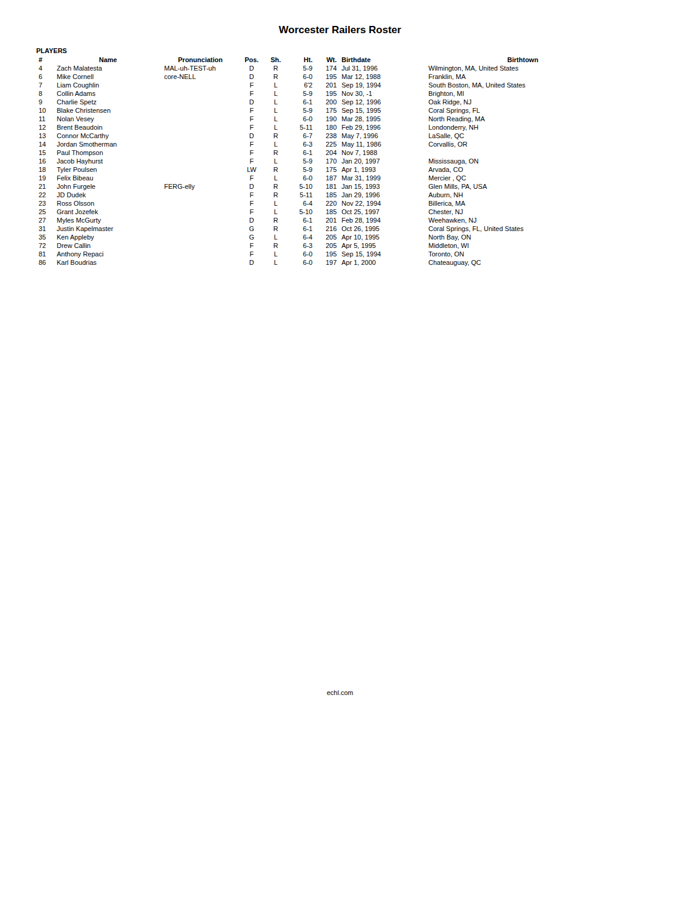Worcester Railers Roster
PLAYERS
| # | Name | Pronunciation | Pos. | Sh. | Ht. | Wt. | Birthdate | Birthtown |
| --- | --- | --- | --- | --- | --- | --- | --- | --- |
| 4 | Zach Malatesta | MAL-uh-TEST-uh | D | R | 5-9 | 174 | Jul 31, 1996 | Wilmington, MA, United States |
| 6 | Mike Cornell | core-NELL | D | R | 6-0 | 195 | Mar 12, 1988 | Franklin, MA |
| 7 | Liam Coughlin | | F | L | 6'2 | 201 | Sep 19, 1994 | South Boston, MA, United States |
| 8 | Collin Adams | | F | L | 5-9 | 195 | Nov 30, -1 | Brighton, MI |
| 9 | Charlie Spetz | | D | L | 6-1 | 200 | Sep 12, 1996 | Oak Ridge, NJ |
| 10 | Blake Christensen | | F | L | 5-9 | 175 | Sep 15, 1995 | Coral Springs, FL |
| 11 | Nolan Vesey | | F | L | 6-0 | 190 | Mar 28, 1995 | North Reading, MA |
| 12 | Brent Beaudoin | | F | L | 5-11 | 180 | Feb 29, 1996 | Londonderry, NH |
| 13 | Connor McCarthy | | D | R | 6-7 | 238 | May 7, 1996 | LaSalle, QC |
| 14 | Jordan Smotherman | | F | L | 6-3 | 225 | May 11, 1986 | Corvallis, OR |
| 15 | Paul Thompson | | F | R | 6-1 | 204 | Nov 7, 1988 | |
| 16 | Jacob Hayhurst | | F | L | 5-9 | 170 | Jan 20, 1997 | Mississauga, ON |
| 18 | Tyler Poulsen | | LW | R | 5-9 | 175 | Apr 1, 1993 | Arvada, CO |
| 19 | Felix Bibeau | | F | L | 6-0 | 187 | Mar 31, 1999 | Mercier , QC |
| 21 | John Furgele | FERG-elly | D | R | 5-10 | 181 | Jan 15, 1993 | Glen Mills, PA, USA |
| 22 | JD Dudek | | F | R | 5-11 | 185 | Jan 29, 1996 | Auburn, NH |
| 23 | Ross Olsson | | F | L | 6-4 | 220 | Nov 22, 1994 | Billerica, MA |
| 25 | Grant Jozefek | | F | L | 5-10 | 185 | Oct 25, 1997 | Chester, NJ |
| 27 | Myles McGurty | | D | R | 6-1 | 201 | Feb 28, 1994 | Weehawken, NJ |
| 31 | Justin Kapelmaster | | G | R | 6-1 | 216 | Oct 26, 1995 | Coral Springs, FL, United States |
| 35 | Ken Appleby | | G | L | 6-4 | 205 | Apr 10, 1995 | North Bay, ON |
| 72 | Drew Callin | | F | R | 6-3 | 205 | Apr 5, 1995 | Middleton, WI |
| 81 | Anthony Repaci | | F | L | 6-0 | 195 | Sep 15, 1994 | Toronto, ON |
| 86 | Karl Boudrias | | D | L | 6-0 | 197 | Apr 1, 2000 | Chateauguay, QC |
echl.com